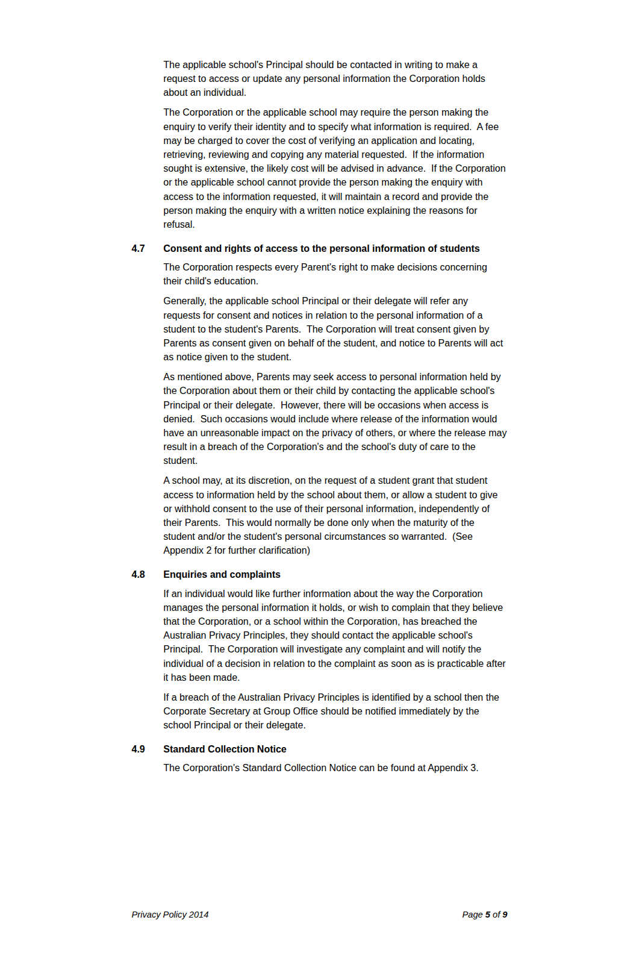The applicable school's Principal should be contacted in writing to make a request to access or update any personal information the Corporation holds about an individual.
The Corporation or the applicable school may require the person making the enquiry to verify their identity and to specify what information is required. A fee may be charged to cover the cost of verifying an application and locating, retrieving, reviewing and copying any material requested. If the information sought is extensive, the likely cost will be advised in advance. If the Corporation or the applicable school cannot provide the person making the enquiry with access to the information requested, it will maintain a record and provide the person making the enquiry with a written notice explaining the reasons for refusal.
4.7 Consent and rights of access to the personal information of students
The Corporation respects every Parent's right to make decisions concerning their child's education.
Generally, the applicable school Principal or their delegate will refer any requests for consent and notices in relation to the personal information of a student to the student's Parents. The Corporation will treat consent given by Parents as consent given on behalf of the student, and notice to Parents will act as notice given to the student.
As mentioned above, Parents may seek access to personal information held by the Corporation about them or their child by contacting the applicable school's Principal or their delegate. However, there will be occasions when access is denied. Such occasions would include where release of the information would have an unreasonable impact on the privacy of others, or where the release may result in a breach of the Corporation's and the school's duty of care to the student.
A school may, at its discretion, on the request of a student grant that student access to information held by the school about them, or allow a student to give or withhold consent to the use of their personal information, independently of their Parents. This would normally be done only when the maturity of the student and/or the student's personal circumstances so warranted. (See Appendix 2 for further clarification)
4.8 Enquiries and complaints
If an individual would like further information about the way the Corporation manages the personal information it holds, or wish to complain that they believe that the Corporation, or a school within the Corporation, has breached the Australian Privacy Principles, they should contact the applicable school's Principal. The Corporation will investigate any complaint and will notify the individual of a decision in relation to the complaint as soon as is practicable after it has been made.
If a breach of the Australian Privacy Principles is identified by a school then the Corporate Secretary at Group Office should be notified immediately by the school Principal or their delegate.
4.9 Standard Collection Notice
The Corporation's Standard Collection Notice can be found at Appendix 3.
Privacy Policy 2014
Page 5 of 9